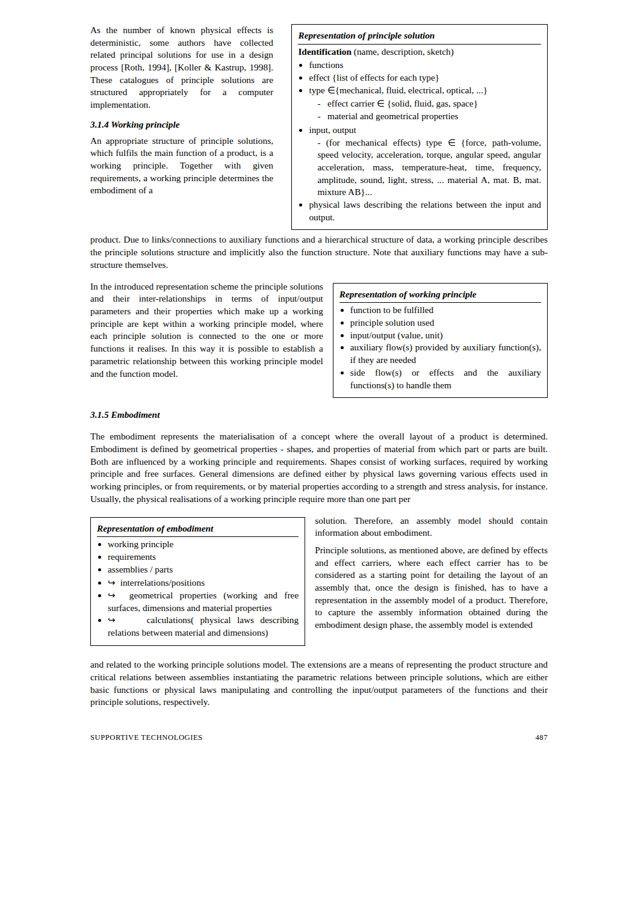Representation of principle solution
Identification (name, description, sketch)
functions
effect {list of effects for each type}
type ∈{mechanical, fluid, electrical, optical, ...}
effect carrier ∈ {solid, fluid, gas, space}
material and geometrical properties
input, output
- (for mechanical effects) type ∈ {force, path-volume, speed velocity, acceleration, torque, angular speed, angular acceleration, mass, temperature-heat, time, frequency, amplitude, sound, light, stress, ... material A, mat. B, mat. mixture AB}...
physical laws describing the relations between the input and output.
As the number of known physical effects is deterministic, some authors have collected related principal solutions for use in a design process [Roth, 1994], [Koller & Kastrup, 1998]. These catalogues of principle solutions are structured appropriately for a computer implementation.
3.1.4 Working principle
An appropriate structure of principle solutions, which fulfils the main function of a product, is a working principle. Together with given requirements, a working principle determines the embodiment of a
product. Due to links/connections to auxiliary functions and a hierarchical structure of data, a working principle describes the principle solutions structure and implicitly also the function structure. Note that auxiliary functions may have a sub-structure themselves.
Representation of working principle
function to be fulfilled
principle solution used
input/output (value, unit)
auxiliary flow(s) provided by auxiliary function(s), if they are needed
side flow(s) or effects and the auxiliary functions(s) to handle them
In the introduced representation scheme the principle solutions and their inter-relationships in terms of input/output parameters and their properties which make up a working principle are kept within a working principle model, where each principle solution is connected to the one or more functions it realises. In this way it is possible to establish a parametric relationship between this working principle model and the function model.
3.1.5 Embodiment
The embodiment represents the materialisation of a concept where the overall layout of a product is determined. Embodiment is defined by geometrical properties - shapes, and properties of material from which part or parts are built. Both are influenced by a working principle and requirements. Shapes consist of working surfaces, required by working principle and free surfaces. General dimensions are defined either by physical laws governing various effects used in working principles, or from requirements, or by material properties according to a strength and stress analysis, for instance. Usually, the physical realisations of a working principle require more than one part per
Representation of embodiment
working principle
requirements
assemblies / parts
interrelations/positions
geometrical properties (working and free surfaces, dimensions and material properties
calculations( physical laws describing relations between material and dimensions)
solution. Therefore, an assembly model should contain information about embodiment.
Principle solutions, as mentioned above, are defined by effects and effect carriers, where each effect carrier has to be considered as a starting point for detailing the layout of an assembly that, once the design is finished, has to have a representation in the assembly model of a product. Therefore, to capture the assembly information obtained during the embodiment design phase, the assembly model is extended
and related to the working principle solutions model. The extensions are a means of representing the product structure and critical relations between assemblies instantiating the parametric relations between principle solutions, which are either basic functions or physical laws manipulating and controlling the input/output parameters of the functions and their principle solutions, respectively.
SUPPORTIVE TECHNOLOGIES 487